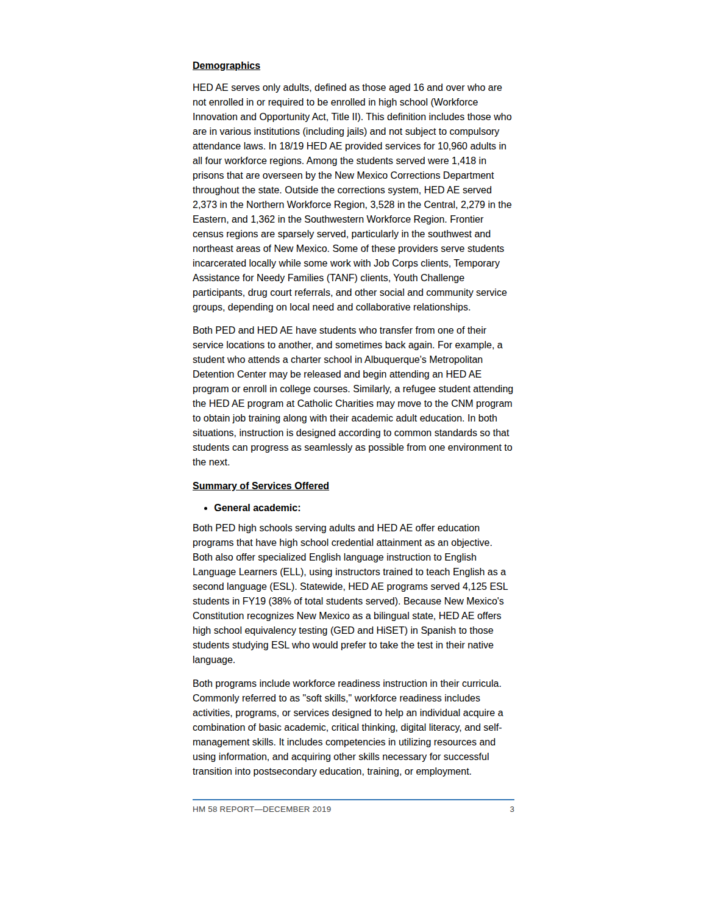Demographics
HED AE serves only adults, defined as those aged 16 and over who are not enrolled in or required to be enrolled in high school (Workforce Innovation and Opportunity Act, Title II). This definition includes those who are in various institutions (including jails) and not subject to compulsory attendance laws. In 18/19 HED AE provided services for 10,960 adults in all four workforce regions. Among the students served were 1,418 in prisons that are overseen by the New Mexico Corrections Department throughout the state. Outside the corrections system, HED AE served 2,373 in the Northern Workforce Region, 3,528 in the Central, 2,279 in the Eastern, and 1,362 in the Southwestern Workforce Region. Frontier census regions are sparsely served, particularly in the southwest and northeast areas of New Mexico. Some of these providers serve students incarcerated locally while some work with Job Corps clients, Temporary Assistance for Needy Families (TANF) clients, Youth Challenge participants, drug court referrals, and other social and community service groups, depending on local need and collaborative relationships.
Both PED and HED AE have students who transfer from one of their service locations to another, and sometimes back again. For example, a student who attends a charter school in Albuquerque's Metropolitan Detention Center may be released and begin attending an HED AE program or enroll in college courses. Similarly, a refugee student attending the HED AE program at Catholic Charities may move to the CNM program to obtain job training along with their academic adult education. In both situations, instruction is designed according to common standards so that students can progress as seamlessly as possible from one environment to the next.
Summary of Services Offered
General academic:
Both PED high schools serving adults and HED AE offer education programs that have high school credential attainment as an objective. Both also offer specialized English language instruction to English Language Learners (ELL), using instructors trained to teach English as a second language (ESL). Statewide, HED AE programs served 4,125 ESL students in FY19 (38% of total students served). Because New Mexico's Constitution recognizes New Mexico as a bilingual state, HED AE offers high school equivalency testing (GED and HiSET) in Spanish to those students studying ESL who would prefer to take the test in their native language.
Both programs include workforce readiness instruction in their curricula. Commonly referred to as "soft skills," workforce readiness includes activities, programs, or services designed to help an individual acquire a combination of basic academic, critical thinking, digital literacy, and self-management skills. It includes competencies in utilizing resources and using information, and acquiring other skills necessary for successful transition into postsecondary education, training, or employment.
HM 58 REPORT—DECEMBER 2019 3